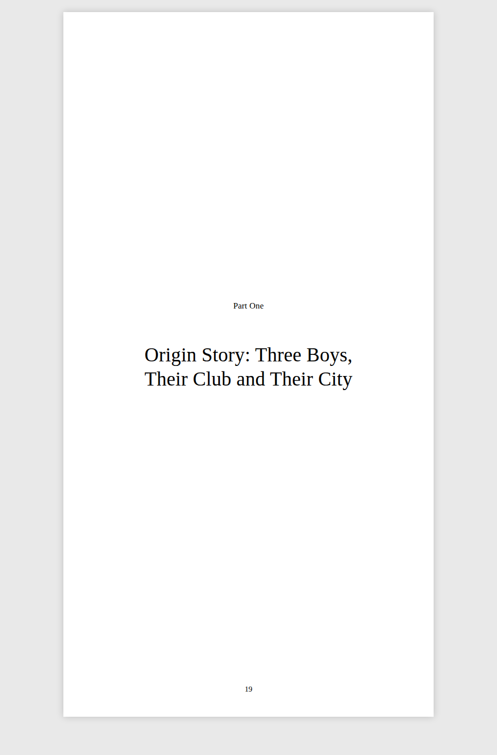Part One
Origin Story: Three Boys, Their Club and Their City
19